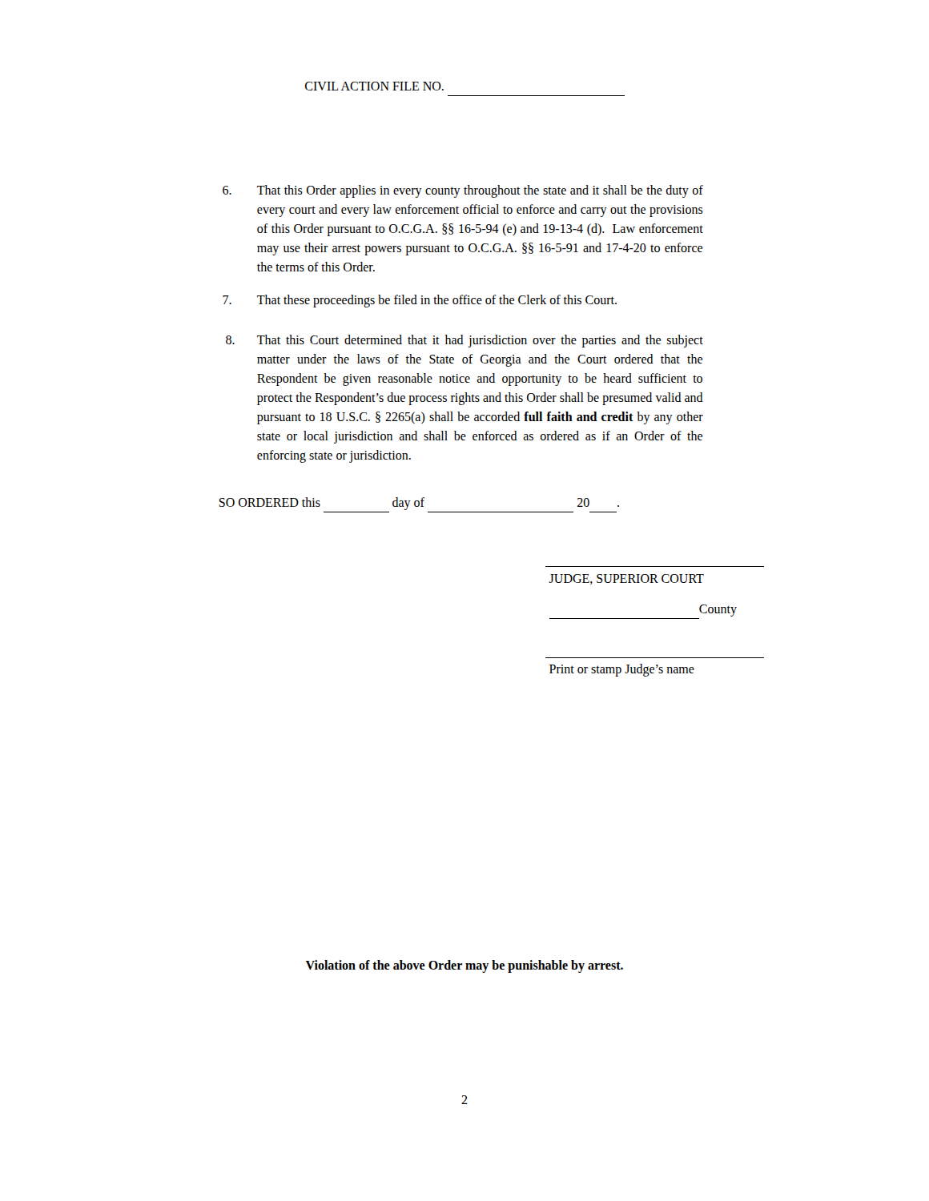CIVIL ACTION FILE NO.
6. That this Order applies in every county throughout the state and it shall be the duty of every court and every law enforcement official to enforce and carry out the provisions of this Order pursuant to O.C.G.A. §§ 16-5-94 (e) and 19-13-4 (d). Law enforcement may use their arrest powers pursuant to O.C.G.A. §§ 16-5-91 and 17-4-20 to enforce the terms of this Order.
7. That these proceedings be filed in the office of the Clerk of this Court.
8. That this Court determined that it had jurisdiction over the parties and the subject matter under the laws of the State of Georgia and the Court ordered that the Respondent be given reasonable notice and opportunity to be heard sufficient to protect the Respondent’s due process rights and this Order shall be presumed valid and pursuant to 18 U.S.C. § 2265(a) shall be accorded full faith and credit by any other state or local jurisdiction and shall be enforced as ordered as if an Order of the enforcing state or jurisdiction.
SO ORDERED this day of 20 .
JUDGE, SUPERIOR COURT
County
Print or stamp Judge’s name
Violation of the above Order may be punishable by arrest.
2